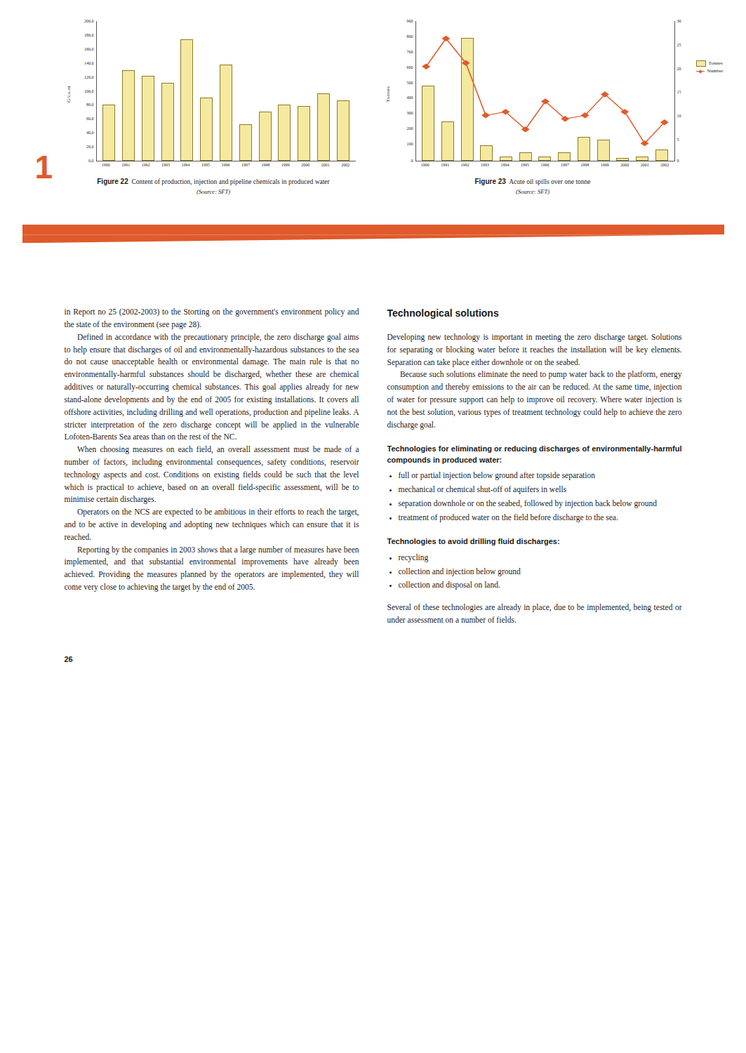1
G/cu.m
200,0 180,0 160,0 140,0 120,0 100,0 80,0 60,0 40,0 20,0 0,0
1990199119921993199419951996199719981999200020012002
Figure 22 Content of production, injection and pipeline chemicals in produced water (Source: SFT)
Tonnes
900 800 700 600 500 400 300 200 100 0
30 25 20 15 10 5 0
Tonnes
Number
1990199119921993199419951996199719981999200020012002
Figure 23 Acute oil spills over one tonne (Source: SFT)
in Report no 25 (2002-2003) to the Storting on the government's environment policy and the state of the environment (see page 28).
Defined in accordance with the precautionary principle, the zero discharge goal aims to help ensure that discharges of oil and environmentally-hazardous substances to the sea do not cause unacceptable health or environmental damage. The main rule is that no environmentally-harmful substances should be discharged, whether these are chemical additives or naturally-occurring chemical substances. This goal applies already for new stand-alone developments and by the end of 2005 for existing installations. It covers all offshore activities, including drilling and well operations, production and pipeline leaks. A stricter interpretation of the zero discharge concept will be applied in the vulnerable Lofoten-Barents Sea areas than on the rest of the NC.
When choosing measures on each field, an overall assessment must be made of a number of factors, including environmental consequences, safety conditions, reservoir technology aspects and cost. Conditions on existing fields could be such that the level which is practical to achieve, based on an overall field-specific assessment, will be to minimise certain discharges.
Operators on the NCS are expected to be ambitious in their efforts to reach the target, and to be active in developing and adopting new techniques which can ensure that it is reached.
Reporting by the companies in 2003 shows that a large number of measures have been implemented, and that substantial environmental improvements have already been achieved. Providing the measures planned by the operators are implemented, they will come very close to achieving the target by the end of 2005.
Technological solutions
Developing new technology is important in meeting the zero discharge target. Solutions for separating or blocking water before it reaches the installation will be key elements. Separation can take place either downhole or on the seabed.
Because such solutions eliminate the need to pump water back to the platform, energy consumption and thereby emissions to the air can be reduced. At the same time, injection of water for pressure support can help to improve oil recovery. Where water injection is not the best solution, various types of treatment technology could help to achieve the zero discharge goal.
Technologies for eliminating or reducing discharges of environmentally-harmful compounds in produced water:
full or partial injection below ground after topside separation
mechanical or chemical shut-off of aquifers in wells
separation downhole or on the seabed, followed by injection back below ground
treatment of produced water on the field before discharge to the sea.
Technologies to avoid drilling fluid discharges:
recycling
collection and injection below ground
collection and disposal on land.
Several of these technologies are already in place, due to be implemented, being tested or under assessment on a number of fields.
26